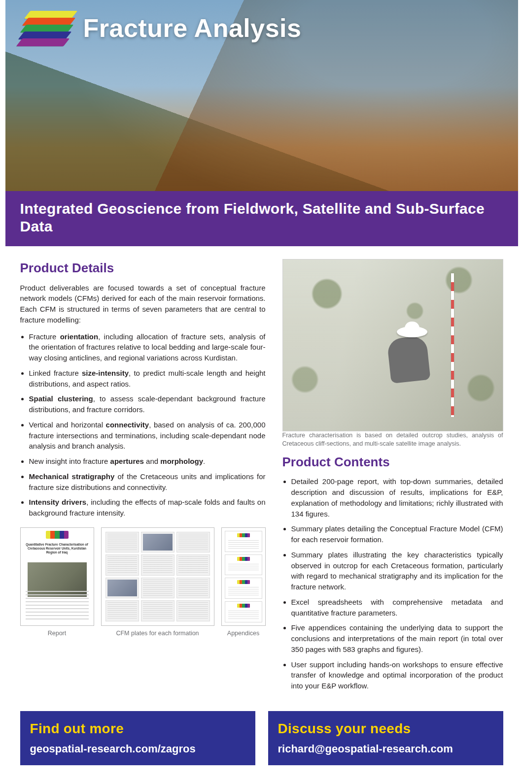Fracture Analysis
Integrated Geoscience from Fieldwork, Satellite and Sub-Surface Data
Product Details
Product deliverables are focused towards a set of conceptual fracture network models (CFMs) derived for each of the main reservoir formations. Each CFM is structured in terms of seven parameters that are central to fracture modelling:
Fracture orientation, including allocation of fracture sets, analysis of the orientation of fractures relative to local bedding and large-scale four-way closing anticlines, and regional variations across Kurdistan.
Linked fracture size-intensity, to predict multi-scale length and height distributions, and aspect ratios.
Spatial clustering, to assess scale-dependant background fracture distributions, and fracture corridors.
Vertical and horizontal connectivity, based on analysis of ca. 200,000 fracture intersections and terminations, including scale-dependant node analysis and branch analysis.
New insight into fracture apertures and morphology.
Mechanical stratigraphy of the Cretaceous units and implications for fracture size distributions and connectivity.
Intensity drivers, including the effects of map-scale folds and faults on background fracture intensity.
Quantitative Fracture Characterisation of Cretaceous Reservoir Units, Kurdistan Region of Iraq
Report CFM plates for each formation Appendices
Fracture characterisation is based on detailed outcrop studies, analysis of Cretaceous cliff-sections, and multi-scale satellite image analysis.
Product Contents
Detailed 200-page report, with top-down summaries, detailed description and discussion of results, implications for E&P, explanation of methodology and limitations; richly illustrated with 134 figures.
Summary plates detailing the Conceptual Fracture Model (CFM) for each reservoir formation.
Summary plates illustrating the key characteristics typically observed in outcrop for each Cretaceous formation, particularly with regard to mechanical stratigraphy and its implication for the fracture network.
Excel spreadsheets with comprehensive metadata and quantitative fracture parameters.
Five appendices containing the underlying data to support the conclusions and interpretations of the main report (in total over 350 pages with 583 graphs and figures).
User support including hands-on workshops to ensure effective transfer of knowledge and optimal incorporation of the product into your E&P workflow.
Find out more
geospatial-research.com/zagros
Discuss your needs
richard@geospatial-research.com